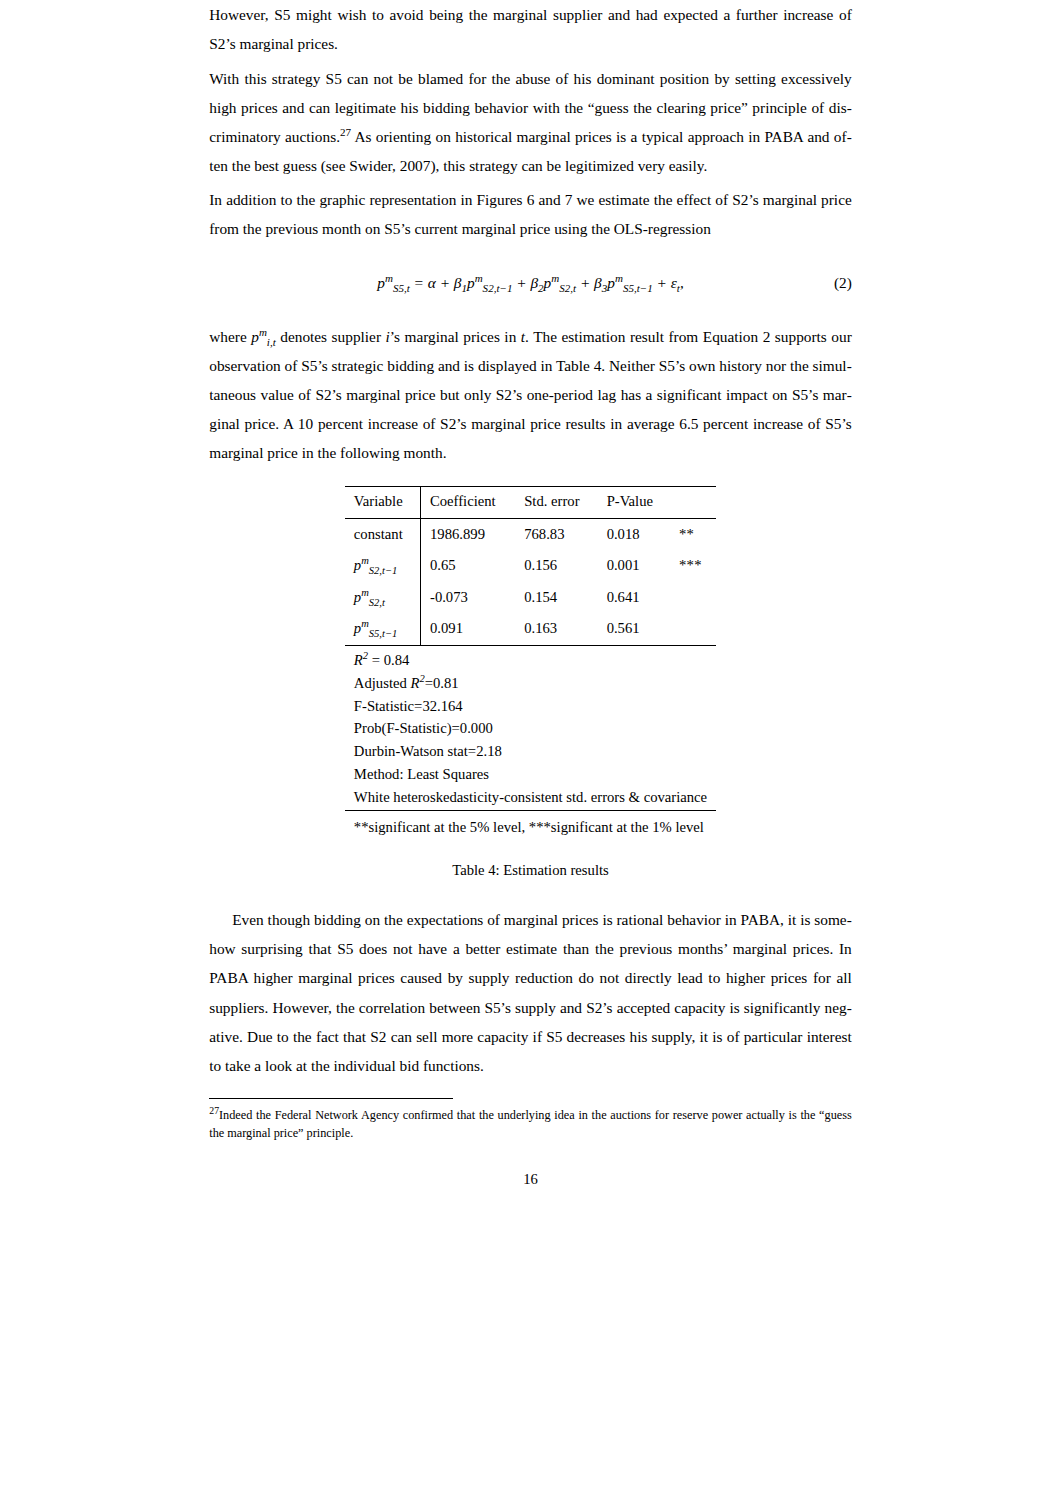However, S5 might wish to avoid being the marginal supplier and had expected a further increase of S2’s marginal prices.
With this strategy S5 can not be blamed for the abuse of his dominant position by setting excessively high prices and can legitimate his bidding behavior with the “guess the clearing price” principle of discriminatory auctions.27 As orienting on historical marginal prices is a typical approach in PABA and often the best guess (see Swider, 2007), this strategy can be legitimized very easily.
In addition to the graphic representation in Figures 6 and 7 we estimate the effect of S2’s marginal price from the previous month on S5’s current marginal price using the OLS-regression
pmS5,t = α + β1pmS2,t−1 + β2pmS2,t + β3pmS5,t−1 + εt, (2)
where pmi,t denotes supplier i’s marginal prices in t. The estimation result from Equation 2 supports our observation of S5’s strategic bidding and is displayed in Table 4. Neither S5’s own history nor the simultaneous value of S2’s marginal price but only S2’s one-period lag has a significant impact on S5’s marginal price. A 10 percent increase of S2’s marginal price results in average 6.5 percent increase of S5’s marginal price in the following month.
| Variable | Coefficient | Std. error | P-Value | |
| constant | 1986.899 | 768.83 | 0.018 | ** |
| p m S2,t−1 | 0.65 | 0.156 | 0.001 | *** |
| p m S2,t | -0.073 | 0.154 | 0.641 | |
| p m S5,t−1 | 0.091 | 0.163 | 0.561 | |
| R 2 = 0.84 Adjusted R 2 =0.81 F-Statistic=32.164 Prob(F-Statistic)=0.000 Durbin-Watson stat=2.18 Method: Least Squares White heteroskedasticity-consistent std. errors & covariance |
| **significant at the 5% level, ***significant at the 1% level |
Table 4: Estimation results
Even though bidding on the expectations of marginal prices is rational behavior in PABA, it is somehow surprising that S5 does not have a better estimate than the previous months’ marginal prices. In PABA higher marginal prices caused by supply reduction do not directly lead to higher prices for all suppliers. However, the correlation between S5’s supply and S2’s accepted capacity is significantly negative. Due to the fact that S2 can sell more capacity if S5 decreases his supply, it is of particular interest to take a look at the individual bid functions.
27Indeed the Federal Network Agency confirmed that the underlying idea in the auctions for reserve power actually is the “guess the marginal price” principle.
16